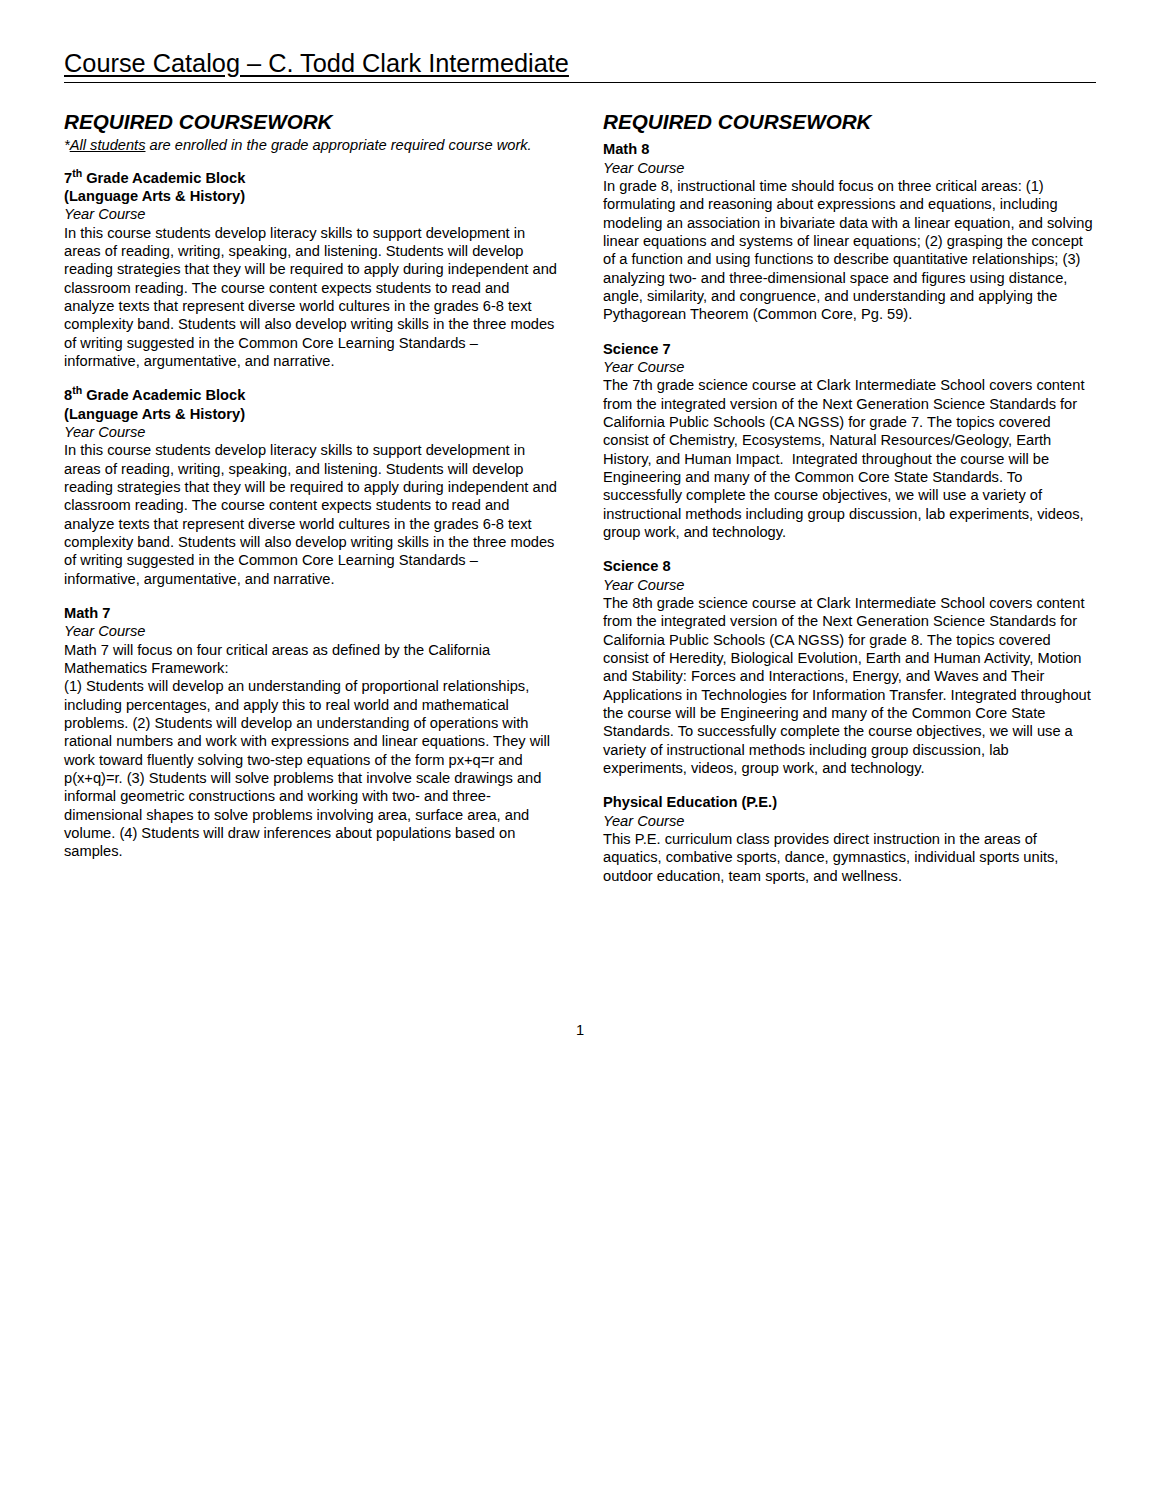Course Catalog – C. Todd Clark Intermediate
REQUIRED COURSEWORK
*All students are enrolled in the grade appropriate required course work.
7th Grade Academic Block(Language Arts & History)
Year Course
In this course students develop literacy skills to support development in areas of reading, writing, speaking, and listening. Students will develop reading strategies that they will be required to apply during independent and classroom reading. The course content expects students to read and analyze texts that represent diverse world cultures in the grades 6-8 text complexity band. Students will also develop writing skills in the three modes of writing suggested in the Common Core Learning Standards – informative, argumentative, and narrative.
8th Grade Academic Block(Language Arts & History)
Year Course
In this course students develop literacy skills to support development in areas of reading, writing, speaking, and listening. Students will develop reading strategies that they will be required to apply during independent and classroom reading. The course content expects students to read and analyze texts that represent diverse world cultures in the grades 6-8 text complexity band. Students will also develop writing skills in the three modes of writing suggested in the Common Core Learning Standards – informative, argumentative, and narrative.
Math 7
Year Course
Math 7 will focus on four critical areas as defined by the California Mathematics Framework:
(1) Students will develop an understanding of proportional relationships, including percentages, and apply this to real world and mathematical problems. (2) Students will develop an understanding of operations with rational numbers and work with expressions and linear equations. They will work toward fluently solving two-step equations of the form px+q=r and p(x+q)=r. (3) Students will solve problems that involve scale drawings and informal geometric constructions and working with two- and three-dimensional shapes to solve problems involving area, surface area, and volume. (4) Students will draw inferences about populations based on samples.
REQUIRED COURSEWORK
Math 8
Year Course
In grade 8, instructional time should focus on three critical areas: (1) formulating and reasoning about expressions and equations, including modeling an association in bivariate data with a linear equation, and solving linear equations and systems of linear equations; (2) grasping the concept of a function and using functions to describe quantitative relationships; (3) analyzing two- and three-dimensional space and figures using distance, angle, similarity, and congruence, and understanding and applying the Pythagorean Theorem (Common Core, Pg. 59).
Science 7
Year Course
The 7th grade science course at Clark Intermediate School covers content from the integrated version of the Next Generation Science Standards for California Public Schools (CA NGSS) for grade 7. The topics covered consist of Chemistry, Ecosystems, Natural Resources/Geology, Earth History, and Human Impact. Integrated throughout the course will be Engineering and many of the Common Core State Standards. To successfully complete the course objectives, we will use a variety of instructional methods including group discussion, lab experiments, videos, group work, and technology.
Science 8
Year Course
The 8th grade science course at Clark Intermediate School covers content from the integrated version of the Next Generation Science Standards for California Public Schools (CA NGSS) for grade 8. The topics covered consist of Heredity, Biological Evolution, Earth and Human Activity, Motion and Stability: Forces and Interactions, Energy, and Waves and Their Applications in Technologies for Information Transfer. Integrated throughout the course will be Engineering and many of the Common Core State Standards. To successfully complete the course objectives, we will use a variety of instructional methods including group discussion, lab experiments, videos, group work, and technology.
Physical Education (P.E.)
Year Course
This P.E. curriculum class provides direct instruction in the areas of aquatics, combative sports, dance, gymnastics, individual sports units, outdoor education, team sports, and wellness.
1